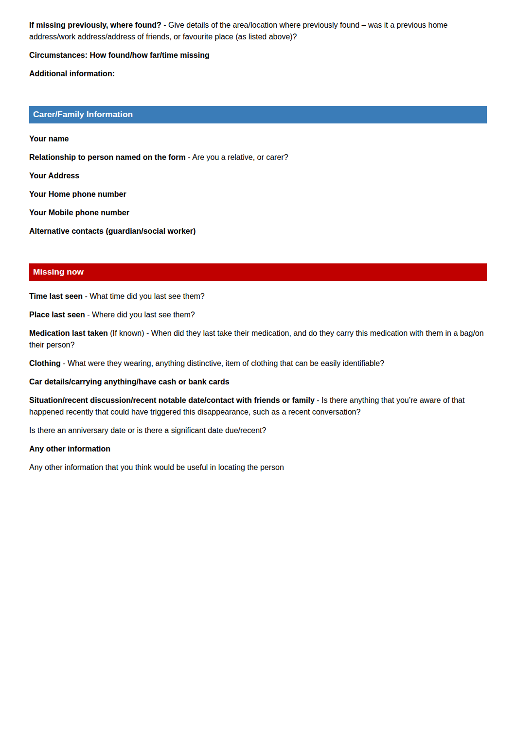If missing previously, where found? - Give details of the area/location where previously found – was it a previous home address/work address/address of friends, or favourite place (as listed above)?
Circumstances: How found/how far/time missing
Additional information:
Carer/Family Information
Your name
Relationship to person named on the form - Are you a relative, or carer?
Your Address
Your Home phone number
Your Mobile phone number
Alternative contacts (guardian/social worker)
Missing now
Time last seen - What time did you last see them?
Place last seen - Where did you last see them?
Medication last taken (If known) - When did they last take their medication, and do they carry this medication with them in a bag/on their person?
Clothing - What were they wearing, anything distinctive, item of clothing that can be easily identifiable?
Car details/carrying anything/have cash or bank cards
Situation/recent discussion/recent notable date/contact with friends or family - Is there anything that you’re aware of that happened recently that could have triggered this disappearance, such as a recent conversation?
Is there an anniversary date or is there a significant date due/recent?
Any other information
Any other information that you think would be useful in locating the person